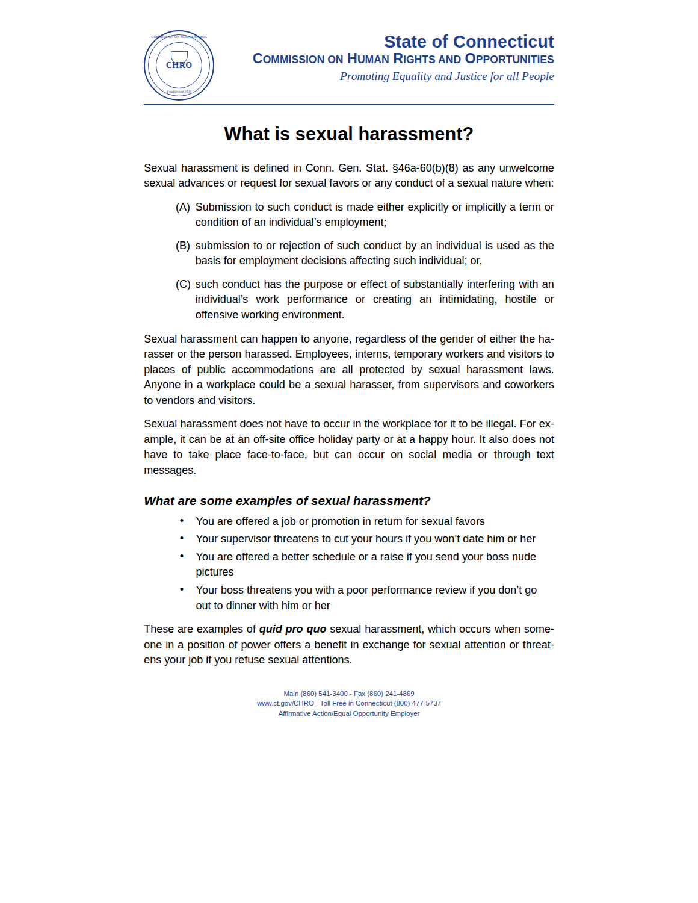COMMISSION ON HUMAN RIGHTS
CHRO
Established 1943
State of Connecticut
COMMISSION ON HUMAN RIGHTS AND OPPORTUNITIES
Promoting Equality and Justice for all People
What is sexual harassment?
Sexual harassment is defined in Conn. Gen. Stat. §46a-60(b)(8) as any unwelcome sexual advances or request for sexual favors or any conduct of a sexual nature when:
Submission to such conduct is made either explicitly or implicitly a term or condition of an individual’s employment;
submission to or rejection of such conduct by an individual is used as the basis for employment decisions affecting such individual; or,
such conduct has the purpose or effect of substantially interfering with an individual’s work performance or creating an intimidating, hostile or offensive working environment.
Sexual harassment can happen to anyone, regardless of the gender of either the harasser or the person harassed. Employees, interns, temporary workers and visitors to places of public accommodations are all protected by sexual harassment laws. Anyone in a workplace could be a sexual harasser, from supervisors and coworkers to vendors and visitors.
Sexual harassment does not have to occur in the workplace for it to be illegal. For example, it can be at an off-site office holiday party or at a happy hour. It also does not have to take place face-to-face, but can occur on social media or through text messages.
What are some examples of sexual harassment?
You are offered a job or promotion in return for sexual favors
Your supervisor threatens to cut your hours if you won’t date him or her
You are offered a better schedule or a raise if you send your boss nude pictures
Your boss threatens you with a poor performance review if you don’t go out to dinner with him or her
These are examples of quid pro quo sexual harassment, which occurs when someone in a position of power offers a benefit in exchange for sexual attention or threatens your job if you refuse sexual attentions.
Main (860) 541-3400 - Fax (860) 241-4869
www.ct.gov/CHRO - Toll Free in Connecticut (800) 477-5737
Affirmative Action/Equal Opportunity Employer